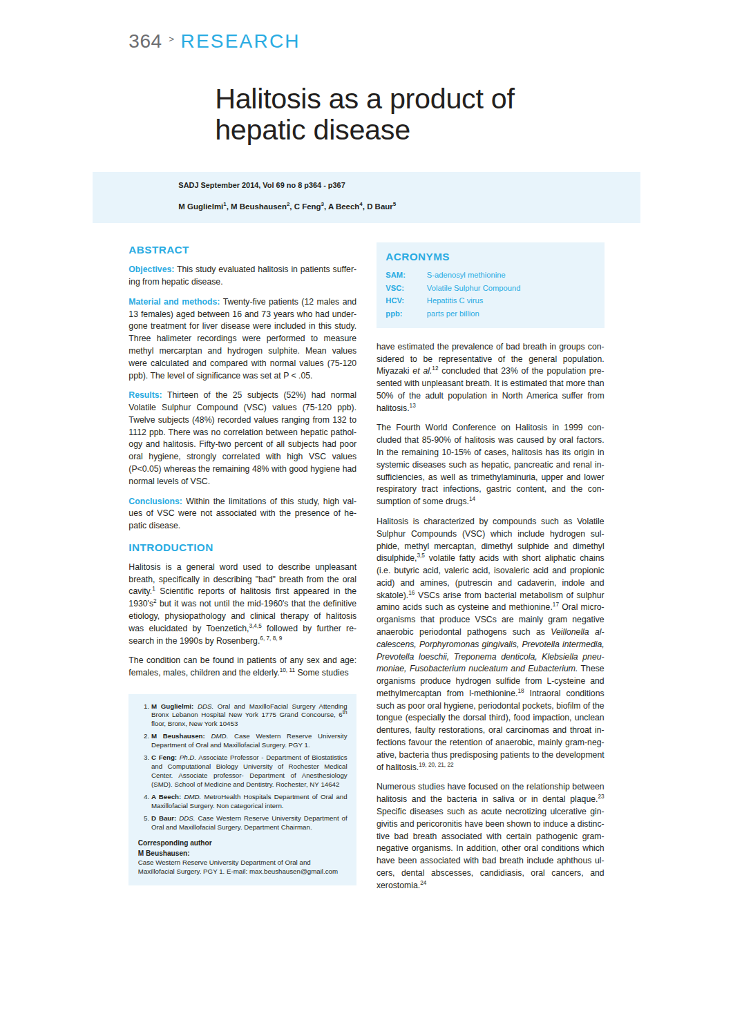364 > RESEARCH
Halitosis as a product of hepatic disease
SADJ September 2014, Vol 69 no 8 p364 - p367
M Guglielmi1, M Beushausen2, C Feng3, A Beech4, D Baur5
Abstract
Objectives: This study evaluated halitosis in patients suffering from hepatic disease.
Material and methods: Twenty-five patients (12 males and 13 females) aged between 16 and 73 years who had undergone treatment for liver disease were included in this study. Three halimeter recordings were performed to measure methyl mercarptan and hydrogen sulphite. Mean values were calculated and compared with normal values (75-120 ppb). The level of significance was set at P < .05.
Results: Thirteen of the 25 subjects (52%) had normal Volatile Sulphur Compound (VSC) values (75-120 ppb). Twelve subjects (48%) recorded values ranging from 132 to 1112 ppb. There was no correlation between hepatic pathology and halitosis. Fifty-two percent of all subjects had poor oral hygiene, strongly correlated with high VSC values (P<0.05) whereas the remaining 48% with good hygiene had normal levels of VSC.
Conclusions: Within the limitations of this study, high values of VSC were not associated with the presence of hepatic disease.
Introduction
Halitosis is a general word used to describe unpleasant breath, specifically in describing "bad" breath from the oral cavity.1 Scientific reports of halitosis first appeared in the 1930's2 but it was not until the mid-1960's that the definitive etiology, physiopathology and clinical therapy of halitosis was elucidated by Toenzetich,3,4,5 followed by further research in the 1990s by Rosenberg.6, 7, 8, 9
The condition can be found in patients of any sex and age: females, males, children and the elderly.10, 11 Some studies
M Guglielmi: DDS. Oral and MaxilloFacial Surgery Attending Bronx Lebanon Hospital New York 1775 Grand Concourse, 6th floor, Bronx, New York 10453
M Beushausen: DMD. Case Western Reserve University Department of Oral and Maxillofacial Surgery. PGY 1.
C Feng: Ph.D. Associate Professor - Department of Biostatistics and Computational Biology University of Rochester Medical Center. Associate professor- Department of Anesthesiology (SMD). School of Medicine and Dentistry. Rochester, NY 14642
A Beech: DMD. MetroHealth Hospitals Department of Oral and Maxillofacial Surgery. Non categorical intern.
D Baur: DDS. Case Western Reserve University Department of Oral and Maxillofacial Surgery. Department Chairman.
Corresponding author
M Beushausen:
Case Western Reserve University Department of Oral and Maxillofacial Surgery. PGY 1. E-mail: max.beushausen@gmail.com
Acronyms
| SAM: | S-adenosyl methionine |
| VSC: | Volatile Sulphur Compound |
| HCV: | Hepatitis C virus |
| ppb: | parts per billion |
have estimated the prevalence of bad breath in groups considered to be representative of the general population. Miyazaki et al.12 concluded that 23% of the population presented with unpleasant breath. It is estimated that more than 50% of the adult population in North America suffer from halitosis.13
The Fourth World Conference on Halitosis in 1999 concluded that 85-90% of halitosis was caused by oral factors. In the remaining 10-15% of cases, halitosis has its origin in systemic diseases such as hepatic, pancreatic and renal insufficiencies, as well as trimethylaminuria, upper and lower respiratory tract infections, gastric content, and the consumption of some drugs.14
Halitosis is characterized by compounds such as Volatile Sulphur Compounds (VSC) which include hydrogen sulphide, methyl mercaptan, dimethyl sulphide and dimethyl disulphide,3,5 volatile fatty acids with short aliphatic chains (i.e. butyric acid, valeric acid, isovaleric acid and propionic acid) and amines, (putrescin and cadaverin, indole and skatole).16 VSCs arise from bacterial metabolism of sulphur amino acids such as cysteine and methionine.17 Oral microorganisms that produce VSCs are mainly gram negative anaerobic periodontal pathogens such as Veillonella alcalescens, Porphyromonas gingivalis, Prevotella intermedia, Prevotella loeschii, Treponema denticola, Klebsiella pneumoniae, Fusobacterium nucleatum and Eubacterium. These organisms produce hydrogen sulfide from L-cysteine and methylmercaptan from l-methionine.18 Intraoral conditions such as poor oral hygiene, periodontal pockets, biofilm of the tongue (especially the dorsal third), food impaction, unclean dentures, faulty restorations, oral carcinomas and throat infections favour the retention of anaerobic, mainly gram-negative, bacteria thus predisposing patients to the development of halitosis.19, 20, 21, 22
Numerous studies have focused on the relationship between halitosis and the bacteria in saliva or in dental plaque.23 Specific diseases such as acute necrotizing ulcerative gingivitis and pericoronitis have been shown to induce a distinctive bad breath associated with certain pathogenic gram-negative organisms. In addition, other oral conditions which have been associated with bad breath include aphthous ulcers, dental abscesses, candidiasis, oral cancers, and xerostomia.24